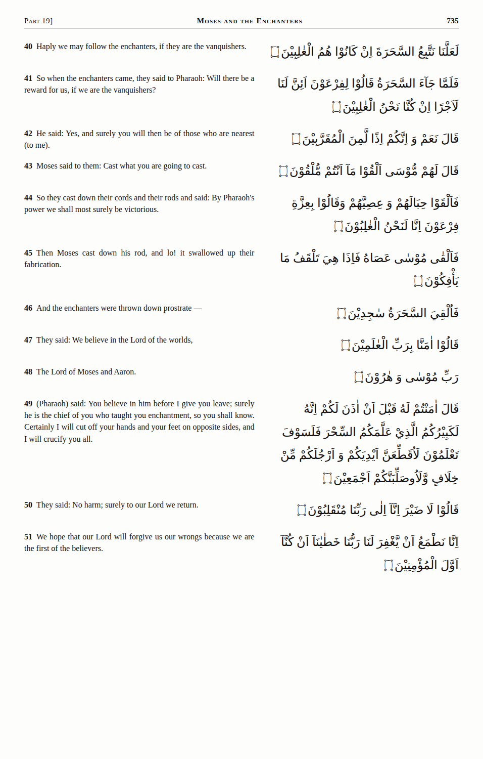Part 19] Moses and the Enchanters 735
40 Haply we may follow the enchanters, if they are the vanquishers.
لَعَلَّنَا نَتَّبِعُ السَّحَرَةَ اِنْ كَانُوْا هُمُ الْغٰلِبِيْنَ ۝
41 So when the enchanters came, they said to Pharaoh: Will there be a reward for us, if we are the vanquishers?
فَلَمَّا جَآءَ السَّحَرَةُ قَالُوْا لِفِرْعَوْنَ اَئِنَّ لَنَا لَاَجْرًا اِنْ كُنَّا نَحْنُ الْغٰلِبِيْنَ ۝
42 He said: Yes, and surely you will then be of those who are nearest (to me).
قَالَ نَعَمْ وَ اِنَّكُمْ اِذًا لَّمِنَ الْمُقَرَّبِيْنَ ۝
43 Moses said to them: Cast what you are going to cast.
قَالَ لَهُمْ مُّوْسَى اَلْقُوْا مَآ اَنْتُمْ مُّلْقُوْنَ ۝
44 So they cast down their cords and their rods and said: By Pharaoh's power we shall most surely be victorious.
فَاَلْقَوْا حِبَالَهُمْ وَ عِصِيَّهُمْ وَقَالُوْا بِعِزَّةِ فِرْعَوْنَ اِنَّا لَنَحْنُ الْغٰلِبُوْنَ ۝
45 Then Moses cast down his rod, and lo! it swallowed up their fabrication.
فَاَلْقٰى مُوْسٰى عَصَاهُ فَاِذَا هِيَ تَلْقَفُ مَا يَأْفِكُوْنَ ۝
46 And the enchanters were thrown down prostrate —
فَاُلْقِيَ السَّحَرَةُ سٰجِدِيْنَ ۝
47 They said: We believe in the Lord of the worlds,
قَالُوْا اٰمَنَّا بِرَبِّ الْعٰلَمِيْنَ ۝
48 The Lord of Moses and Aaron.
رَبِّ مُوْسٰى وَ هٰرُوْنَ ۝
49(Pharaoh) said: You believe in him before I give you leave; surely he is the chief of you who taught you enchantment, so you shall know. Certainly I will cut off your hands and your feet on opposite sides, and I will crucify you all.
قَالَ اٰمَنْتُمْ لَهُ قَبْلَ اَنْ اٰذَنَ لَكُمْ اِنَّهُ لَكَبِيْرُكُمُ الَّذِيْ عَلَّمَكُمُ السِّحْرَ فَلَسَوْفَ تَعْلَمُوْنَ لَاُقَطِّعَنَّ اَيْدِيَكُمْ وَ اَرْجُلَكُمْ مِّنْ خِلَافٍ وَّلَاُوصَلِّبَنَّكُمْ اَجْمَعِيْنَ ۝
50 They said: No harm; surely to our Lord we return.
قَالُوْا لَا ضَيْرَ اِنَّآ اِلٰى رَبِّنَا مُنْقَلِبُوْنَ ۝
51 We hope that our Lord will forgive us our wrongs because we are the first of the believers.
اِنَّا نَطْمَعُ اَنْ يَّغْفِرَ لَنَا رَبُّنَا خَطٰيٰنَآ اَنْ كُنَّآ اَوَّلَ الْمُؤْمِنِيْنَ ۝